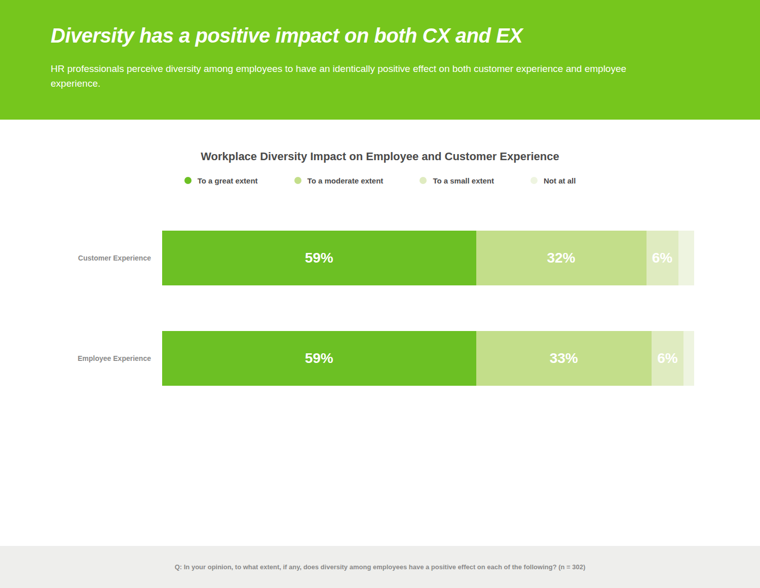Diversity has a positive impact on both CX and EX
HR professionals perceive diversity among employees to have an identically positive effect on both customer experience and employee experience.
Workplace Diversity Impact on Employee and Customer Experience
To a great extent
To a moderate extent
To a small extent
Not at all
Customer Experience
59%
32%
6%
Employee Experience
59%
33%
6%
Q: In your opinion, to what extent, if any, does diversity among employees have a positive effect on each of the following? (n = 302)